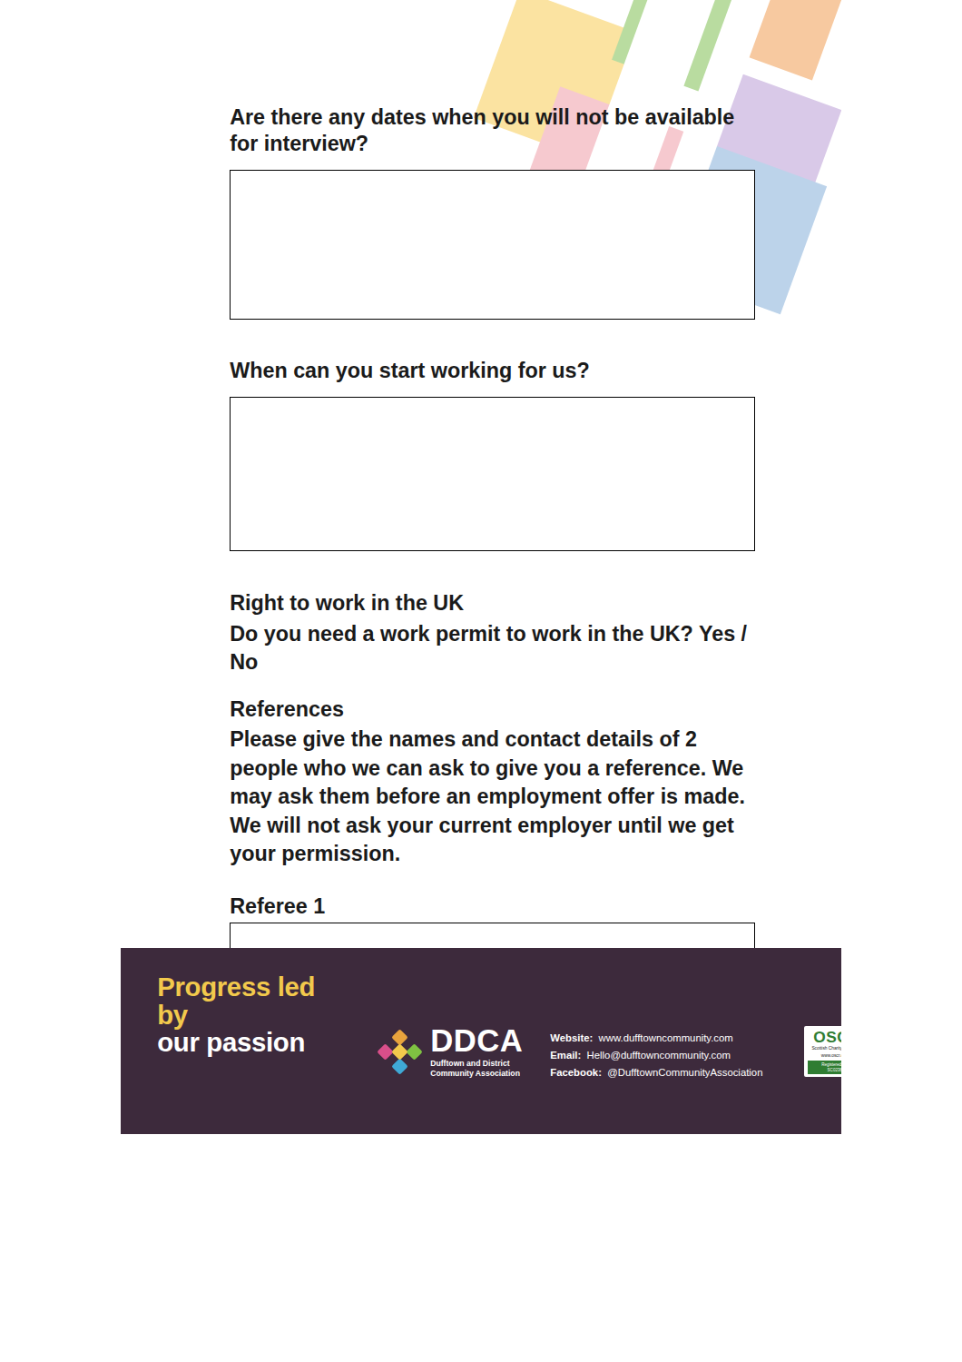Are there any dates when you will not be available for interview?
When can you start working for us?
Right to work in the UK
Do you need a work permit to work in the UK? Yes / No
References
Please give the names and contact details of 2 people who we can ask to give you a reference. We may ask them before an employment offer is made. We will not ask your current employer until we get your permission.
Referee 1
Referee 2
Progress led by
our passion
DDCA
Dufftown and District
Community Association
Website: www.dufftowncommunity.com
Email: Hello@dufftowncommunity.com
Facebook: @DufftownCommunityAssociation
OSCR
Scottish Charity Regulator
www.oscr.org.uk
Registered SCIO
SC023622
Dufftown and District Community Association is a Scottish Charitable Incorporated Organisation (SCIO) regulated by the Scottish Charity Regulator (OSCR), Scottish Charity number: SC023622.